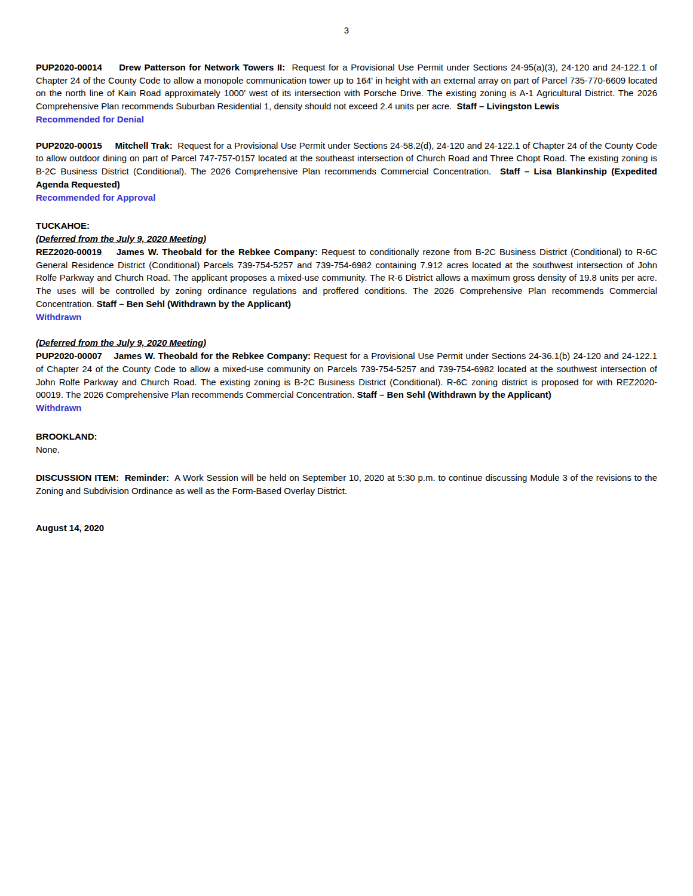3
PUP2020-00014 Drew Patterson for Network Towers II: Request for a Provisional Use Permit under Sections 24-95(a)(3), 24-120 and 24-122.1 of Chapter 24 of the County Code to allow a monopole communication tower up to 164' in height with an external array on part of Parcel 735-770-6609 located on the north line of Kain Road approximately 1000' west of its intersection with Porsche Drive. The existing zoning is A-1 Agricultural District. The 2026 Comprehensive Plan recommends Suburban Residential 1, density should not exceed 2.4 units per acre. Staff – Livingston Lewis
Recommended for Denial
PUP2020-00015 Mitchell Trak: Request for a Provisional Use Permit under Sections 24-58.2(d), 24-120 and 24-122.1 of Chapter 24 of the County Code to allow outdoor dining on part of Parcel 747-757-0157 located at the southeast intersection of Church Road and Three Chopt Road. The existing zoning is B-2C Business District (Conditional). The 2026 Comprehensive Plan recommends Commercial Concentration. Staff – Lisa Blankinship (Expedited Agenda Requested)
Recommended for Approval
TUCKAHOE:
(Deferred from the July 9, 2020 Meeting)
REZ2020-00019 James W. Theobald for the Rebkee Company: Request to conditionally rezone from B-2C Business District (Conditional) to R-6C General Residence District (Conditional) Parcels 739-754-5257 and 739-754-6982 containing 7.912 acres located at the southwest intersection of John Rolfe Parkway and Church Road. The applicant proposes a mixed-use community. The R-6 District allows a maximum gross density of 19.8 units per acre. The uses will be controlled by zoning ordinance regulations and proffered conditions. The 2026 Comprehensive Plan recommends Commercial Concentration. Staff – Ben Sehl (Withdrawn by the Applicant)
Withdrawn
(Deferred from the July 9, 2020 Meeting)
PUP2020-00007 James W. Theobald for the Rebkee Company: Request for a Provisional Use Permit under Sections 24-36.1(b) 24-120 and 24-122.1 of Chapter 24 of the County Code to allow a mixed-use community on Parcels 739-754-5257 and 739-754-6982 located at the southwest intersection of John Rolfe Parkway and Church Road. The existing zoning is B-2C Business District (Conditional). R-6C zoning district is proposed for with REZ2020-00019. The 2026 Comprehensive Plan recommends Commercial Concentration. Staff – Ben Sehl (Withdrawn by the Applicant)
Withdrawn
BROOKLAND:
None.
DISCUSSION ITEM: Reminder: A Work Session will be held on September 10, 2020 at 5:30 p.m. to continue discussing Module 3 of the revisions to the Zoning and Subdivision Ordinance as well as the Form-Based Overlay District.
August 14, 2020